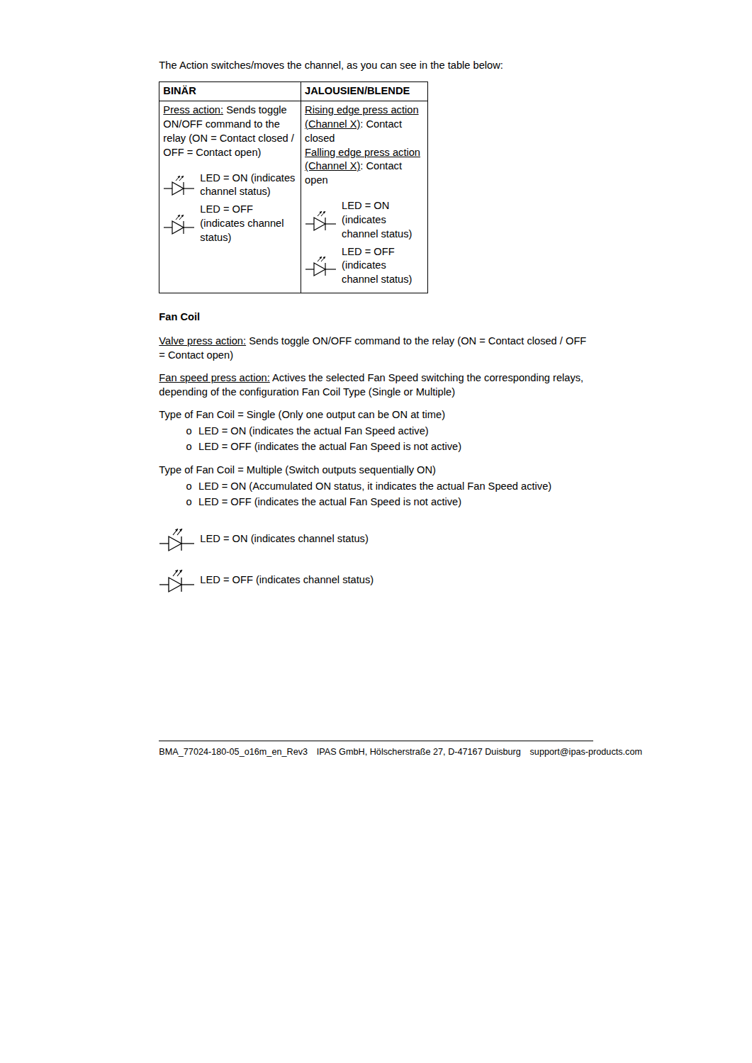The Action switches/moves the channel, as you can see in the table below:
| BINÄR | JALOUSIEN/BLENDE |
| --- | --- |
| Press action: Sends toggle ON/OFF command to the relay (ON = Contact closed / OFF = Contact open) LED = ON (indicates channel status) LED = OFF (indicates channel status) | Rising edge press action (Channel X) : Contact closed Falling edge press action (Channel X) : Contact open LED = ON (indicates channel status) LED = OFF (indicates channel status) |
Fan Coil
Valve press action: Sends toggle ON/OFF command to the relay (ON = Contact closed / OFF = Contact open)
Fan speed press action: Actives the selected Fan Speed switching the corresponding relays, depending of the configuration Fan Coil Type (Single or Multiple)
Type of Fan Coil = Single (Only one output can be ON at time)
LED = ON (indicates the actual Fan Speed active)
LED = OFF (indicates the actual Fan Speed is not active)
Type of Fan Coil = Multiple (Switch outputs sequentially ON)
LED = ON (Accumulated ON status, it indicates the actual Fan Speed active)
LED = OFF (indicates the actual Fan Speed is not active)
LED = ON (indicates channel status)
LED = OFF (indicates channel status)
BMA_77024-180-05_o16m_en_Rev3 IPAS GmbH, Hölscherstraße 27, D-47167 Duisburg support@ipas-products.com